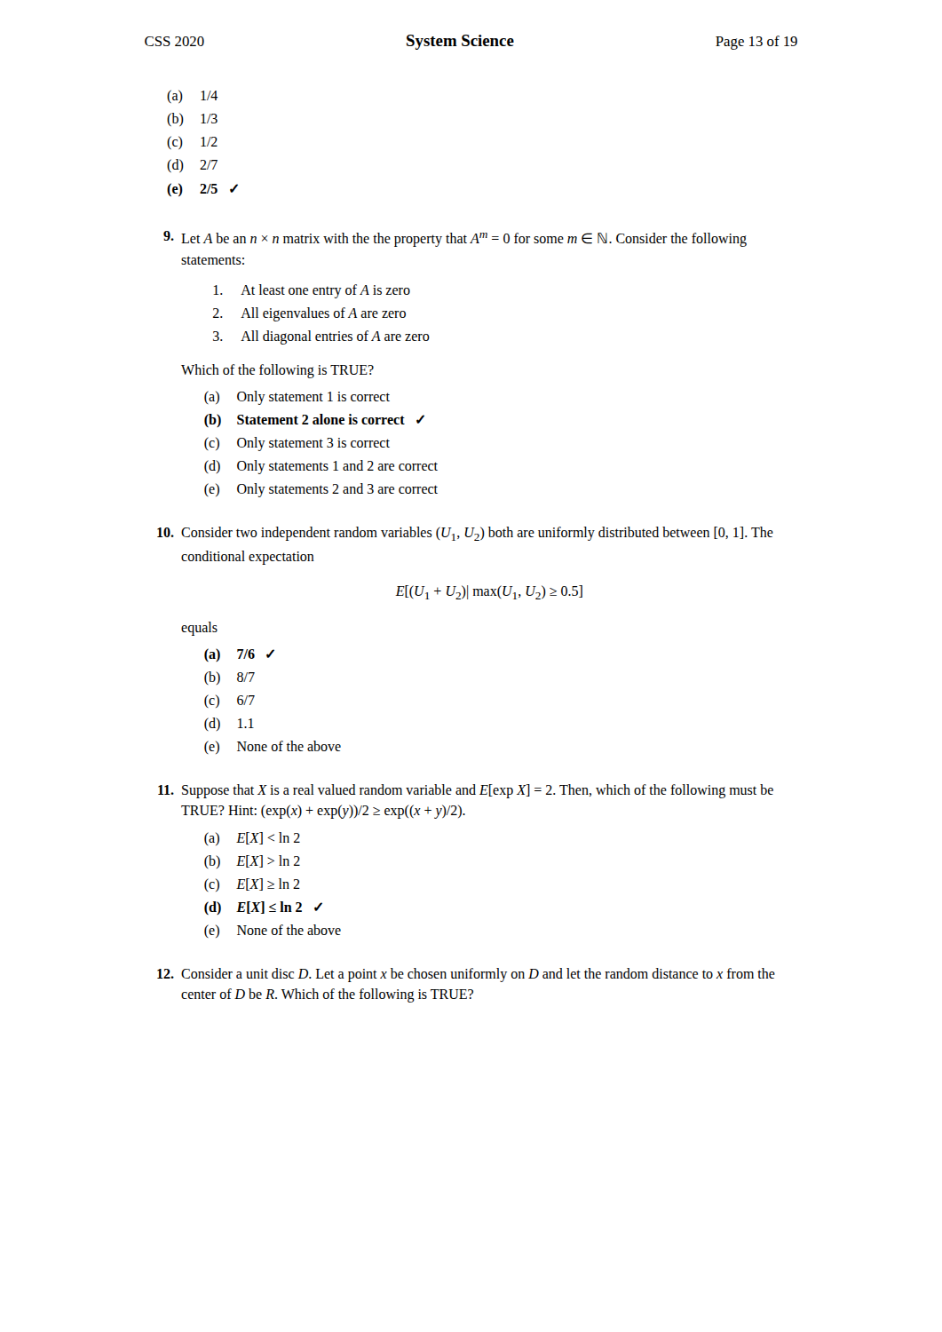CSS 2020
System Science
Page 13 of 19
1/4
1/3
1/2
2/7
2/5 ✓
Let A be an n × n matrix with the the property that Am = 0 for some m ∈ ℕ. Consider the following statements:
At least one entry of A is zero
All eigenvalues of A are zero
All diagonal entries of A are zero
Which of the following is TRUE?
Only statement 1 is correct
Statement 2 alone is correct ✓
Only statement 3 is correct
Only statements 1 and 2 are correct
Only statements 2 and 3 are correct
Consider two independent random variables (U1, U2) both are uniformly distributed between [0, 1]. The conditional expectation
E[(U1 + U2)| max(U1, U2) ≥ 0.5]
equals
7/6 ✓
8/7
6/7
1.1
None of the above
Suppose that X is a real valued random variable and E[exp X] = 2. Then, which of the following must be TRUE? Hint: (exp(x) + exp(y))/2 ≥ exp((x + y)/2).
E[X] < ln 2
E[X] > ln 2
E[X] ≥ ln 2
E[X] ≤ ln 2 ✓
None of the above
Consider a unit disc D. Let a point x be chosen uniformly on D and let the random distance to x from the center of D be R. Which of the following is TRUE?